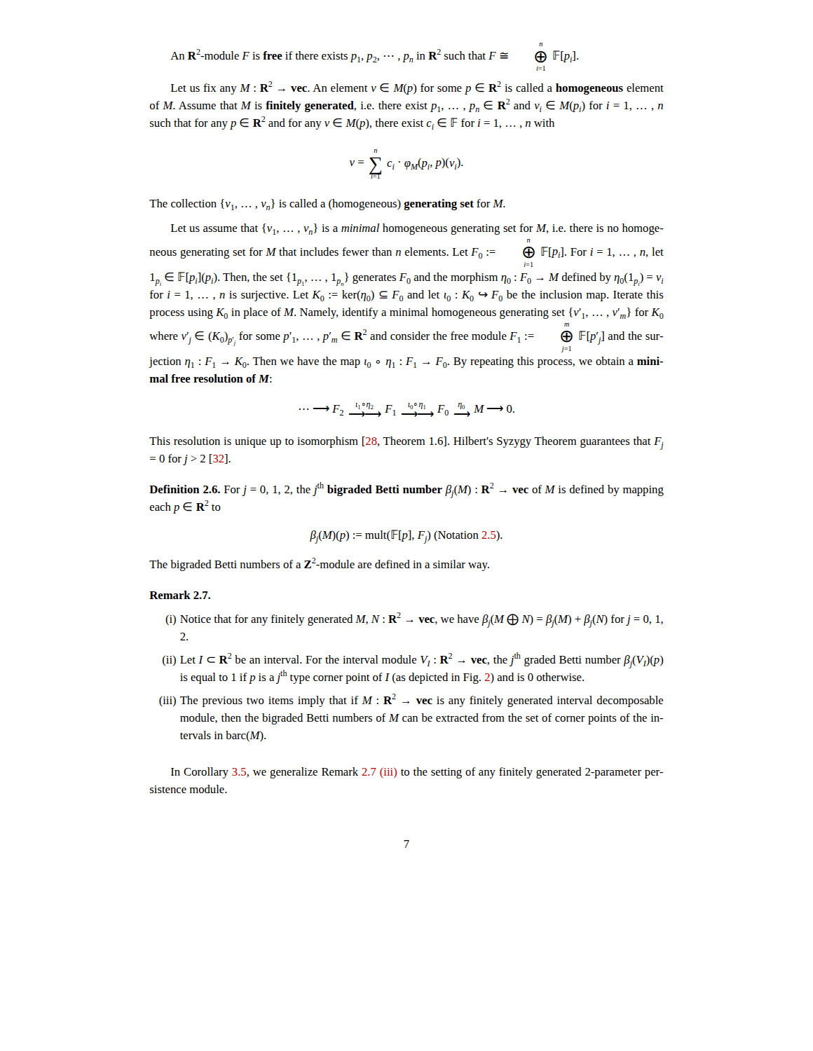An R2-module F is free if there exists p1, p2, ⋯ , pn in R2 such that F ≅ n⊕i=1 𝔽[pi].
Let us fix any M : R2 → vec. An element v ∈ M(p) for some p ∈ R2 is called a homogeneous element of M. Assume that M is finitely generated, i.e. there exist p1, … , pn ∈ R2 and vi ∈ M(pi) for i = 1, … , n such that for any p ∈ R2 and for any v ∈ M(p), there exist ci ∈ 𝔽 for i = 1, … , n with
v = n∑i=1 ci · φM(pi, p)(vi).
The collection {v1, … , vn} is called a (homogeneous) generating set for M.
Let us assume that {v1, … , vn} is a minimal homogeneous generating set for M, i.e. there is no homogeneous generating set for M that includes fewer than n elements. Let F0 := n⊕i=1 𝔽[pi]. For i = 1, … , n, let 1pi ∈ 𝔽[pi](pi). Then, the set {1p1, … , 1pn} generates F0 and the morphism η0 : F0 → M defined by η0(1pi) = vi for i = 1, … , n is surjective. Let K0 := ker(η0) ⊆ F0 and let ι0 : K0 ↪ F0 be the inclusion map. Iterate this process using K0 in place of M. Namely, identify a minimal homogeneous generating set {v′1, … , v′m} for K0 where v′j ∈ (K0)p′j for some p′1, … , p′m ∈ R2 and consider the free module F1 := m⊕j=1 𝔽[p′j] and the surjection η1 : F1 → K0. Then we have the map ι0 ∘ η1 : F1 → F0. By repeating this process, we obtain a minimal free resolution of M:
⋯ ⟶ F2 ι1∘η2⟶⟶ F1 ι0∘η1⟶⟶ F0 η0⟶ M ⟶ 0.
This resolution is unique up to isomorphism [28, Theorem 1.6]. Hilbert's Syzygy Theorem guarantees that Fj = 0 for j > 2 [32].
Definition 2.6. For j = 0, 1, 2, the jth bigraded Betti number βj(M) : R2 → vec of M is defined by mapping each p ∈ R2 to
βj(M)(p) := mult(𝔽[p], Fj) (Notation 2.5).
The bigraded Betti numbers of a Z2-module are defined in a similar way.
Remark 2.7.
(i) Notice that for any finitely generated M, N : R2 → vec, we have βj(M ⨁ N) = βj(M) + βj(N) for j = 0, 1, 2.
(ii) Let I ⊂ R2 be an interval. For the interval module VI : R2 → vec, the jth graded Betti number βj(VI)(p) is equal to 1 if p is a jth type corner point of I (as depicted in Fig. 2) and is 0 otherwise.
(iii) The previous two items imply that if M : R2 → vec is any finitely generated interval decomposable module, then the bigraded Betti numbers of M can be extracted from the set of corner points of the intervals in barc(M).
In Corollary 3.5, we generalize Remark 2.7 (iii) to the setting of any finitely generated 2-parameter persistence module.
7